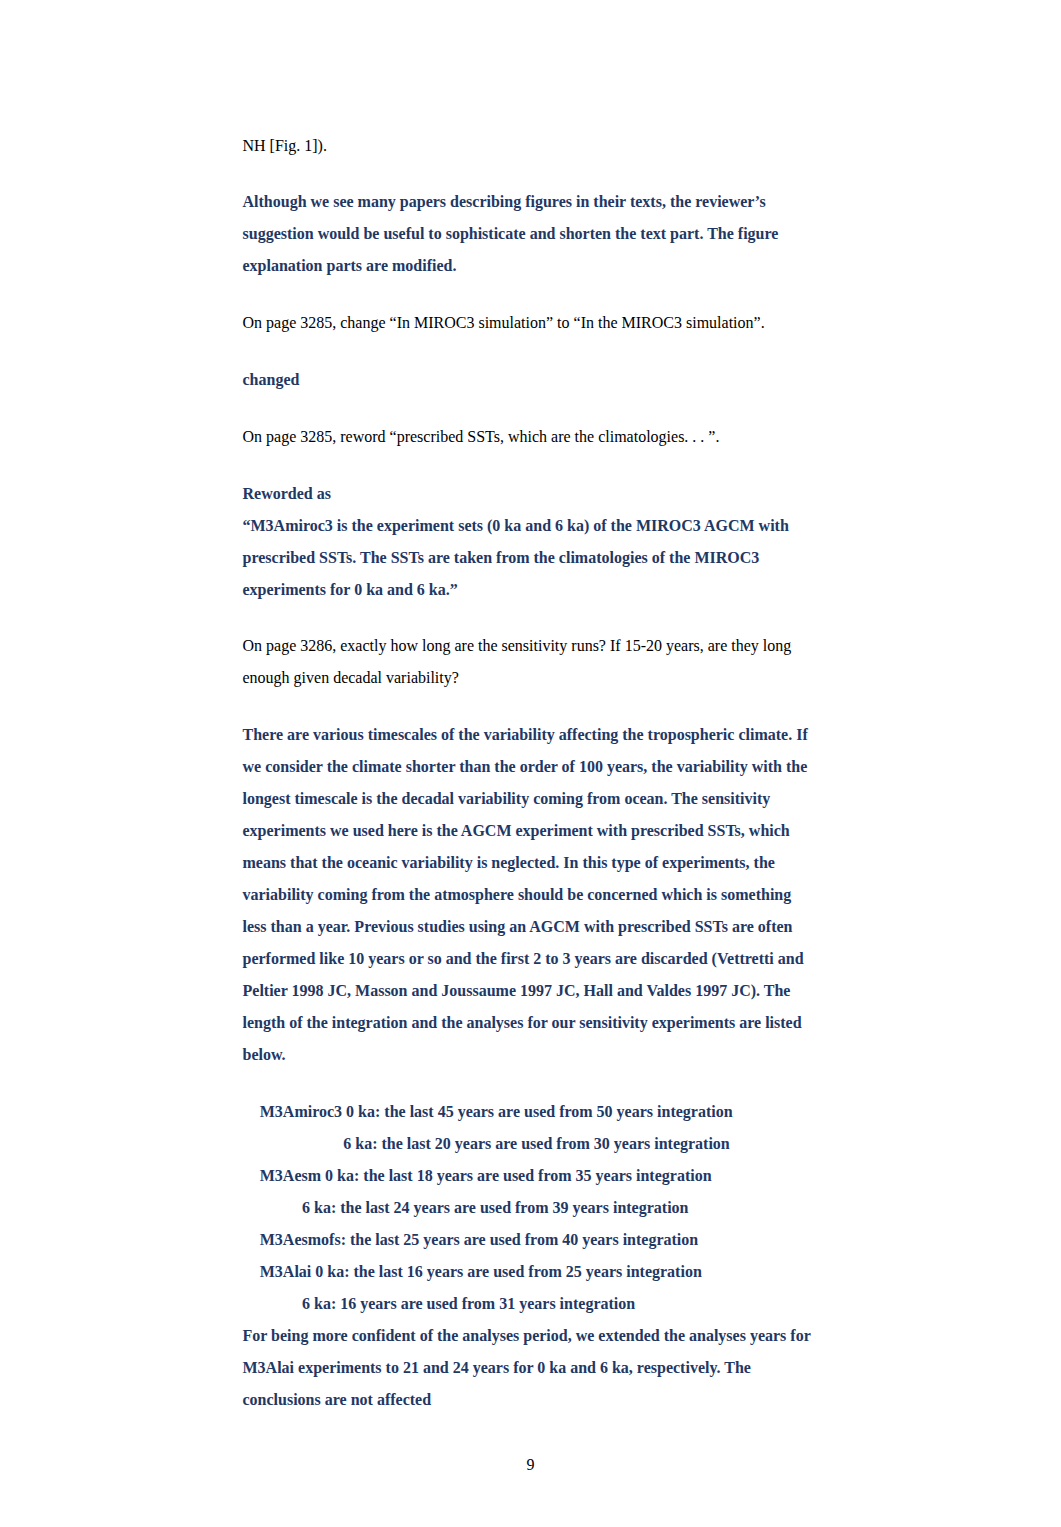NH [Fig. 1]).
Although we see many papers describing figures in their texts, the reviewer’s suggestion would be useful to sophisticate and shorten the text part. The figure explanation parts are modified.
On page 3285, change “In MIROC3 simulation” to “In the MIROC3 simulation”.
changed
On page 3285, reword “prescribed SSTs, which are the climatologies. . . ”.
Reworded as
“M3Amiroc3 is the experiment sets (0 ka and 6 ka) of the MIROC3 AGCM with prescribed SSTs. The SSTs are taken from the climatologies of the MIROC3 experiments for 0 ka and 6 ka.”
On page 3286, exactly how long are the sensitivity runs? If 15-20 years, are they long enough given decadal variability?
There are various timescales of the variability affecting the tropospheric climate. If we consider the climate shorter than the order of 100 years, the variability with the longest timescale is the decadal variability coming from ocean. The sensitivity experiments we used here is the AGCM experiment with prescribed SSTs, which means that the oceanic variability is neglected. In this type of experiments, the variability coming from the atmosphere should be concerned which is something less than a year. Previous studies using an AGCM with prescribed SSTs are often performed like 10 years or so and the first 2 to 3 years are discarded (Vettretti and Peltier 1998 JC, Masson and Joussaume 1997 JC, Hall and Valdes 1997 JC). The length of the integration and the analyses for our sensitivity experiments are listed below.
M3Amiroc3 0 ka: the last 45 years are used from 50 years integration
6 ka: the last 20 years are used from 30 years integration
M3Aesm 0 ka: the last 18 years are used from 35 years integration
6 ka: the last 24 years are used from 39 years integration
M3Aesmofs: the last 25 years are used from 40 years integration
M3Alai 0 ka: the last 16 years are used from 25 years integration
6 ka: 16 years are used from 31 years integration
For being more confident of the analyses period, we extended the analyses years for M3Alai experiments to 21 and 24 years for 0 ka and 6 ka, respectively. The conclusions are not affected
9